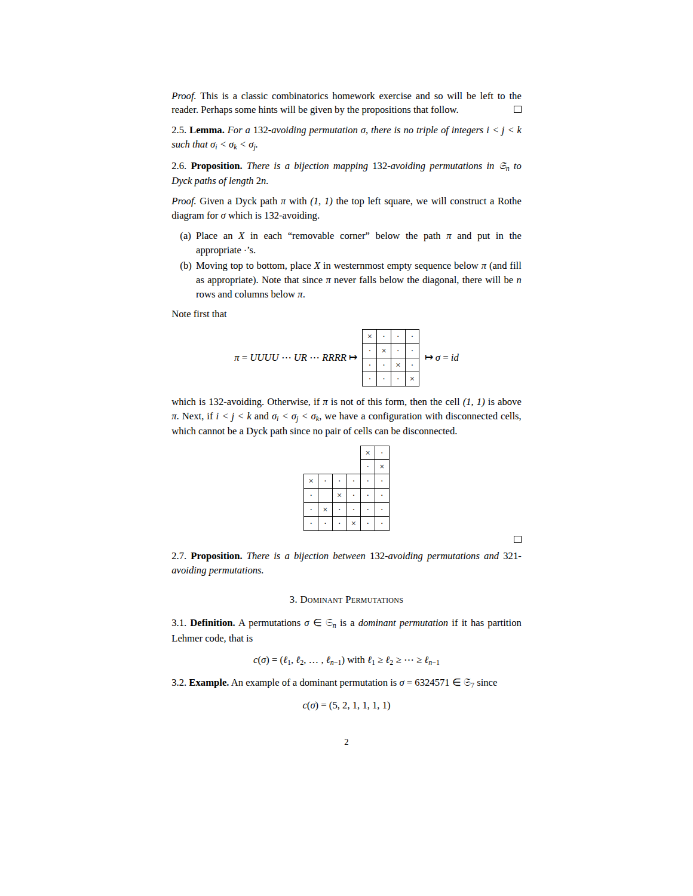Proof. This is a classic combinatorics homework exercise and so will be left to the reader. Perhaps some hints will be given by the propositions that follow.
2.5. Lemma. For a 132-avoiding permutation σ, there is no triple of integers i < j < k such that σi < σk < σj.
2.6. Proposition. There is a bijection mapping 132-avoiding permutations in 𝔖n to Dyck paths of length 2 n.
Proof. Given a Dyck path π with (1, 1) the top left square, we will construct a Rothe diagram for σ which is 132-avoiding.
Place an X in each “removable corner” below the path π and put in the appropriate ·’s.
Moving top to bottom, place X in westernmost empty sequence below π (and fill as appropriate). Note that since π never falls below the diagonal, there will be n rows and columns below π.
Note first that
π = UUUU ⋯ UR ⋯ RRRR ↦
| × | · | · | · |
| · | × | · | · |
| · | · | × | · |
| · | · | · | × |
↦ σ = id
which is 132-avoiding. Otherwise, if π is not of this form, then the cell (1, 1) is above π. Next, if i < j < k and σi < σj < σk, we have a configuration with disconnected cells, which cannot be a Dyck path since no pair of cells can be disconnected.
| | | | | × | · |
| | | | | · | × |
| × | · | · | · | · | · |
| · | | × | · | · | · |
| · | × | · | · | · | · |
| · | · | · | × | · | · |
2.7. Proposition. There is a bijection between 132-avoiding permutations and 321-avoiding permutations.
3. Dominant Permutations
3.1. Definition. A permutations σ ∈ 𝔖n is a dominant permutation if it has partition Lehmer code, that is
c(σ) = (ℓ1, ℓ2, … , ℓn−1) with ℓ1 ≥ ℓ2 ≥ ⋯ ≥ ℓn−1
3.2. Example. An example of a dominant permutation is σ = 6324571 ∈ 𝔖7 since
c(σ) = (5, 2, 1, 1, 1, 1)
2